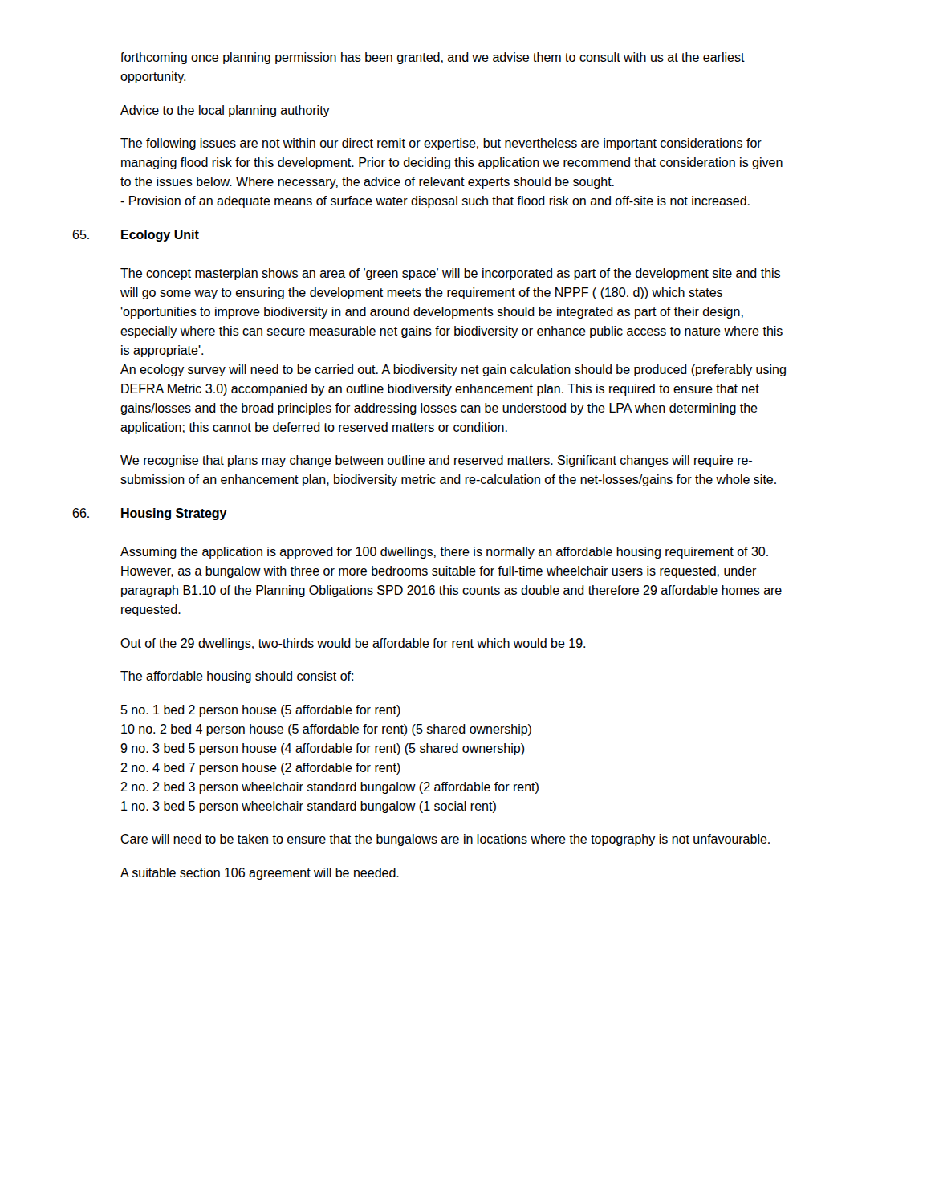forthcoming once planning permission has been granted, and we advise them to consult with us at the earliest opportunity.
Advice to the local planning authority
The following issues are not within our direct remit or expertise, but nevertheless are important considerations for managing flood risk for this development. Prior to deciding this application we recommend that consideration is given to the issues below. Where necessary, the advice of relevant experts should be sought.
- Provision of an adequate means of surface water disposal such that flood risk on and off-site is not increased.
65.
Ecology Unit
The concept masterplan shows an area of 'green space' will be incorporated as part of the development site and this will go some way to ensuring the development meets the requirement of the NPPF ( (180. d)) which states 'opportunities to improve biodiversity in and around developments should be integrated as part of their design, especially where this can secure measurable net gains for biodiversity or enhance public access to nature where this is appropriate'.
An ecology survey will need to be carried out. A biodiversity net gain calculation should be produced (preferably using DEFRA Metric 3.0) accompanied by an outline biodiversity enhancement plan. This is required to ensure that net gains/losses and the broad principles for addressing losses can be understood by the LPA when determining the application; this cannot be deferred to reserved matters or condition.
We recognise that plans may change between outline and reserved matters. Significant changes will require re-submission of an enhancement plan, biodiversity metric and re-calculation of the net-losses/gains for the whole site.
66.
Housing Strategy
Assuming the application is approved for 100 dwellings, there is normally an affordable housing requirement of 30. However, as a bungalow with three or more bedrooms suitable for full-time wheelchair users is requested, under paragraph B1.10 of the Planning Obligations SPD 2016 this counts as double and therefore 29 affordable homes are requested.
Out of the 29 dwellings, two-thirds would be affordable for rent which would be 19.
The affordable housing should consist of:
5 no. 1 bed 2 person house (5 affordable for rent)
10 no. 2 bed 4 person house (5 affordable for rent) (5 shared ownership)
9 no. 3 bed 5 person house (4 affordable for rent) (5 shared ownership)
2 no. 4 bed 7 person house (2 affordable for rent)
2 no. 2 bed 3 person wheelchair standard bungalow (2 affordable for rent)
1 no. 3 bed 5 person wheelchair standard bungalow (1 social rent)
Care will need to be taken to ensure that the bungalows are in locations where the topography is not unfavourable.
A suitable section 106 agreement will be needed.